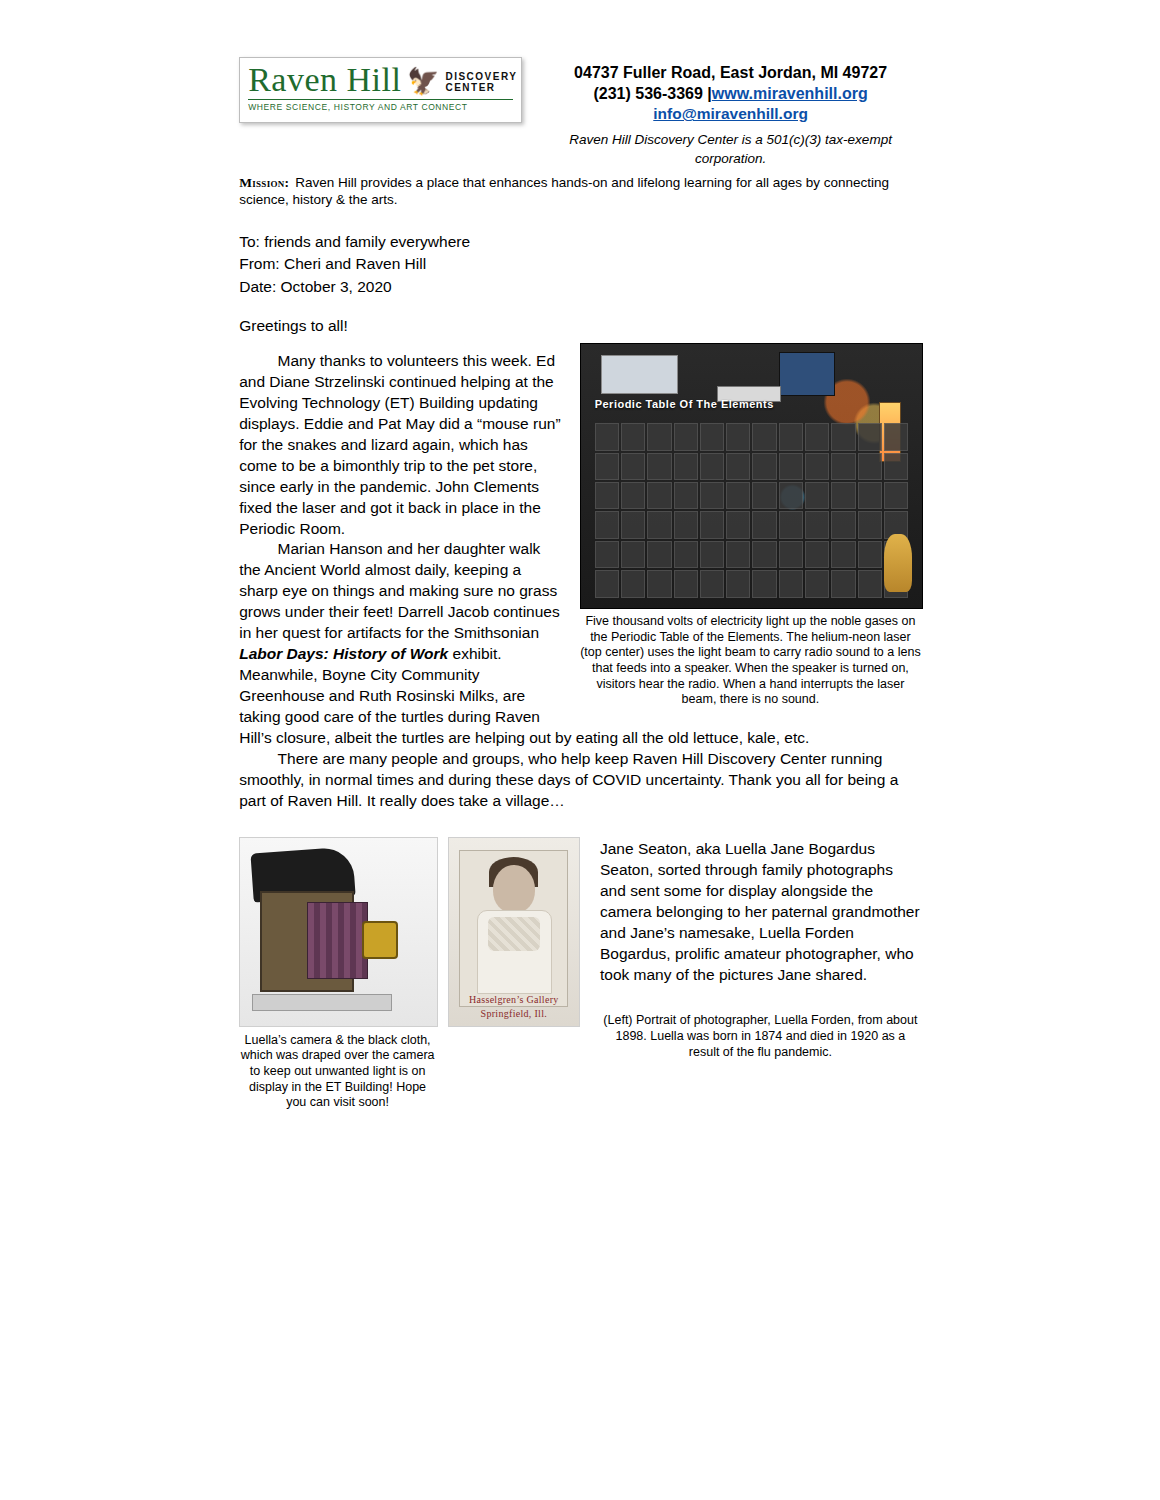Raven Hill
🦅
DISCOVERY CENTER
Where Science, History and Art Connect
04737 Fuller Road, East Jordan, MI 49727
(231) 536-3369 |www.miravenhill.org
info@miravenhill.org
Raven Hill Discovery Center is a 501(c)(3) tax-exempt corporation.
Mission: Raven Hill provides a place that enhances hands-on and lifelong learning for all ages by connecting science, history & the arts.
To: friends and family everywhere
From: Cheri and Raven Hill
Date: October 3, 2020
Greetings to all!
Periodic Table Of The Elements
Five thousand volts of electricity light up the noble gases on the Periodic Table of the Elements. The helium-neon laser (top center) uses the light beam to carry radio sound to a lens that feeds into a speaker. When the speaker is turned on, visitors hear the radio. When a hand interrupts the laser beam, there is no sound.
Many thanks to volunteers this week. Ed and Diane Strzelinski continued helping at the Evolving Technology (ET) Building updating displays. Eddie and Pat May did a “mouse run” for the snakes and lizard again, which has come to be a bimonthly trip to the pet store, since early in the pandemic. John Clements fixed the laser and got it back in place in the Periodic Room.
Marian Hanson and her daughter walk the Ancient World almost daily, keeping a sharp eye on things and making sure no grass grows under their feet! Darrell Jacob continues in her quest for artifacts for the Smithsonian Labor Days: History of Work exhibit. Meanwhile, Boyne City Community Greenhouse and Ruth Rosinski Milks, are taking good care of the turtles during Raven Hill’s closure, albeit the turtles are helping out by eating all the old lettuce, kale, etc.
There are many people and groups, who help keep Raven Hill Discovery Center running smoothly, in normal times and during these days of COVID uncertainty. Thank you all for being a part of Raven Hill. It really does take a village…
Hasselgren’s Gallery
Springfield, Ill.
Luella’s camera & the black cloth, which was draped over the camera to keep out unwanted light is on display in the ET Building! Hope you can visit soon!
Jane Seaton, aka Luella Jane Bogardus Seaton, sorted through family photographs and sent some for display alongside the camera belonging to her paternal grandmother and Jane’s namesake, Luella Forden Bogardus, prolific amateur photographer, who took many of the pictures Jane shared.
(Left) Portrait of photographer, Luella Forden, from about 1898. Luella was born in 1874 and died in 1920 as a result of the flu pandemic.